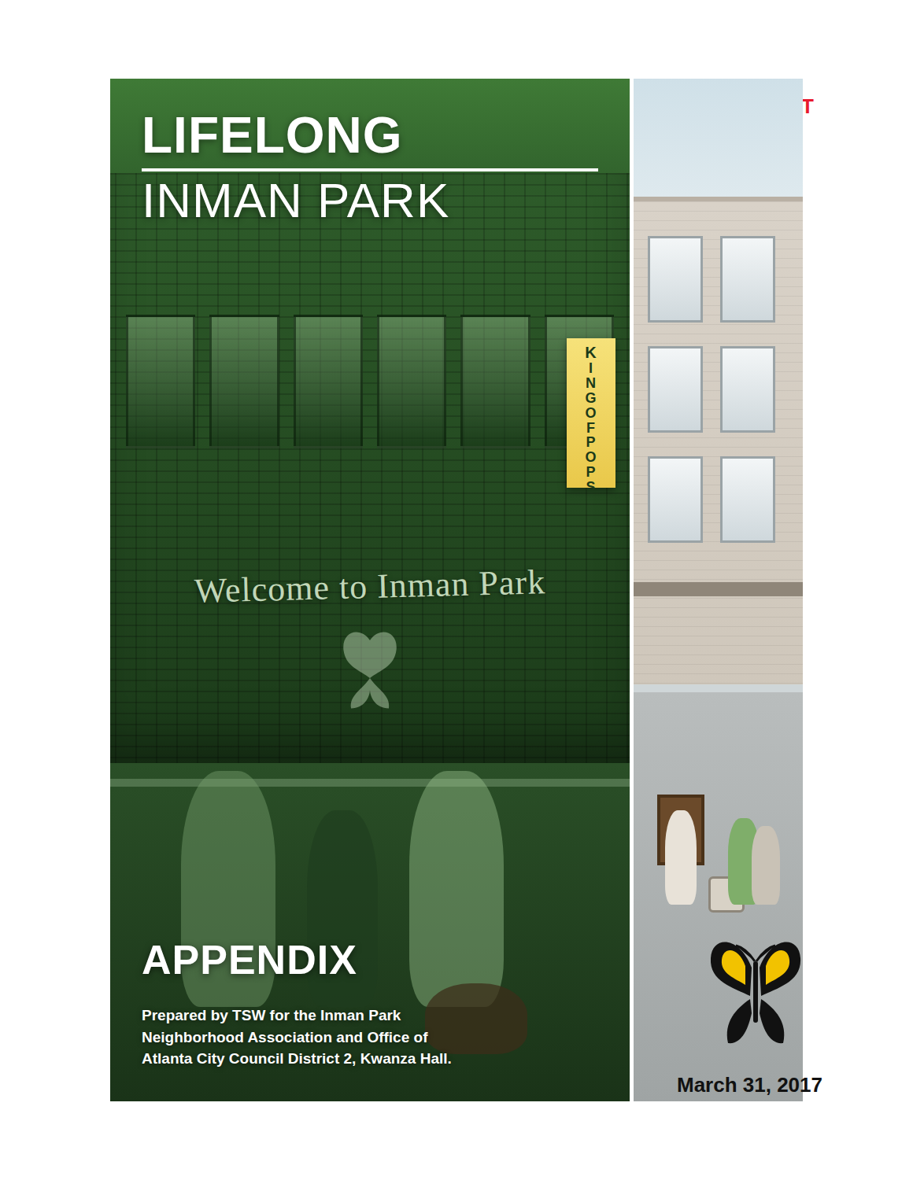DRAFT
KING OF POPS
Welcome to Inman Park
LIFELONG
INMAN PARK
APPENDIX
Prepared by TSW for the Inman Park
Neighborhood Association and Office of
Atlanta City Council District 2, Kwanza Hall.
March 31, 2017